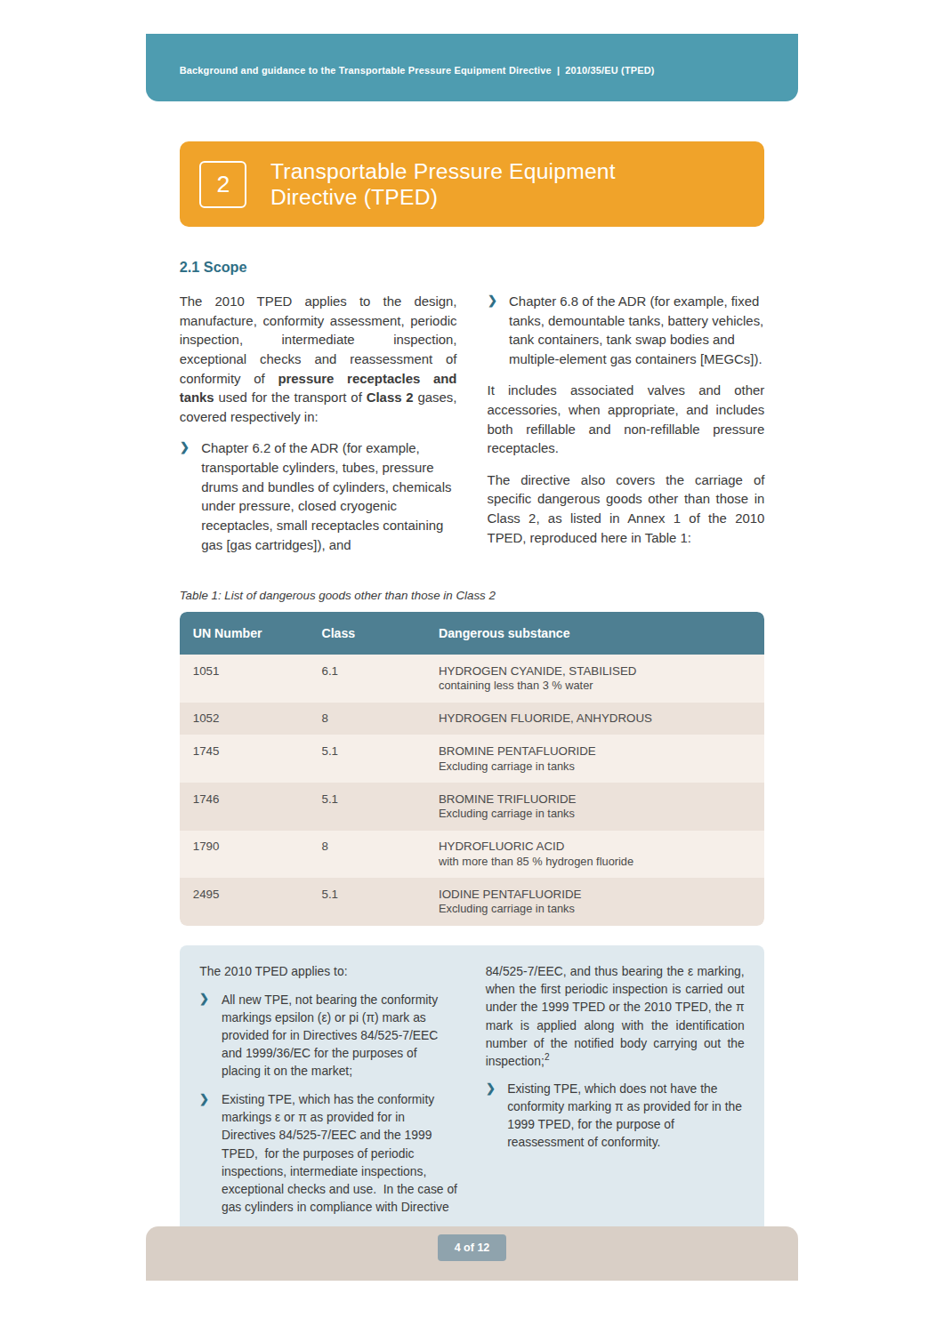Background and guidance to the Transportable Pressure Equipment Directive|2010/35/EU (TPED)
2
Transportable Pressure Equipment
Directive (TPED)
2.1 Scope
The 2010 TPED applies to the design, manufacture, conformity assessment, periodic inspection, intermediate inspection, exceptional checks and reassessment of conformity of pressure receptacles and tanks used for the transport of Class 2 gases, covered respectively in:
Chapter 6.2 of the ADR (for example, transportable cylinders, tubes, pressure drums and bundles of cylinders, chemicals under pressure, closed cryogenic receptacles, small receptacles containing gas [gas cartridges]), and
Chapter 6.8 of the ADR (for example, fixed tanks, demountable tanks, battery vehicles, tank containers, tank swap bodies and multiple-element gas containers [MEGCs]).
It includes associated valves and other accessories, when appropriate, and includes both refillable and non-refillable pressure receptacles.
The directive also covers the carriage of specific dangerous goods other than those in Class 2, as listed in Annex 1 of the 2010 TPED, reproduced here in Table 1:
Table 1: List of dangerous goods other than those in Class 2
| UN Number | Class | Dangerous substance |
| --- | --- | --- |
| 1051 | 6.1 | HYDROGEN CYANIDE, STABILISED containing less than 3 % water |
| 1052 | 8 | HYDROGEN FLUORIDE, ANHYDROUS |
| 1745 | 5.1 | BROMINE PENTAFLUORIDE Excluding carriage in tanks |
| 1746 | 5.1 | BROMINE TRIFLUORIDE Excluding carriage in tanks |
| 1790 | 8 | HYDROFLUORIC ACID with more than 85 % hydrogen fluoride |
| 2495 | 5.1 | IODINE PENTAFLUORIDE Excluding carriage in tanks |
The 2010 TPED applies to:
All new TPE, not bearing the conformity markings epsilon (ε) or pi (π) mark as provided for in Directives 84/525-7/EEC and 1999/36/EC for the purposes of placing it on the market;
Existing TPE, which has the conformity markings ε or π as provided for in Directives 84/525-7/EEC and the 1999 TPED, for the purposes of periodic inspections, intermediate inspections, exceptional checks and use. In the case of gas cylinders in compliance with Directive
84/525-7/EEC, and thus bearing the ε marking, when the first periodic inspection is carried out under the 1999 TPED or the 2010 TPED, the π mark is applied along with the identification number of the notified body carrying out the inspection;2
Existing TPE, which does not have the conformity marking π as provided for in the 1999 TPED, for the purpose of reassessment of conformity.
2 Article 6(3) and Article 10(3) of the 1999 TPED; Article 15(8) and Article 16 of the 2010 TPED.
4 of 12